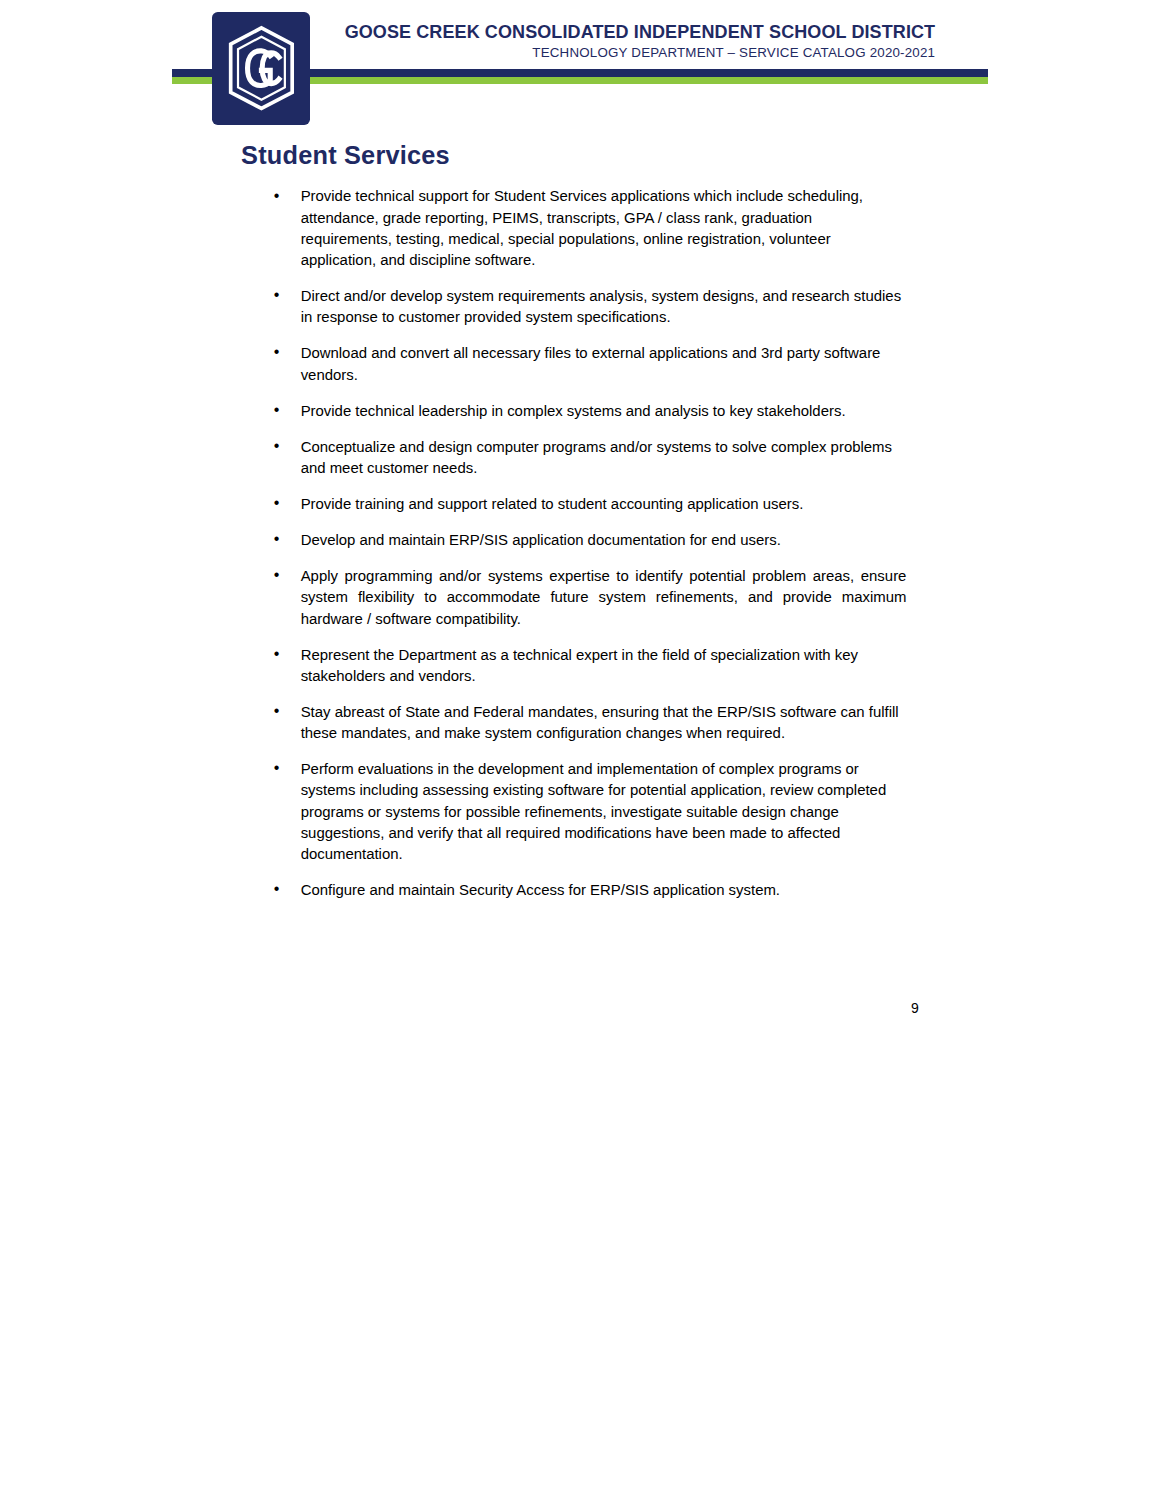GOOSE CREEK CONSOLIDATED INDEPENDENT SCHOOL DISTRICT
TECHNOLOGY DEPARTMENT – SERVICE CATALOG 2020-2021
Student Services
Provide technical support for Student Services applications which include scheduling, attendance, grade reporting, PEIMS, transcripts, GPA / class rank, graduation requirements, testing, medical, special populations, online registration, volunteer application, and discipline software.
Direct and/or develop system requirements analysis, system designs, and research studies in response to customer provided system specifications.
Download and convert all necessary files to external applications and 3rd party software vendors.
Provide technical leadership in complex systems and analysis to key stakeholders.
Conceptualize and design computer programs and/or systems to solve complex problems and meet customer needs.
Provide training and support related to student accounting application users.
Develop and maintain ERP/SIS application documentation for end users.
Apply programming and/or systems expertise to identify potential problem areas, ensure system flexibility to accommodate future system refinements, and provide maximum hardware / software compatibility.
Represent the Department as a technical expert in the field of specialization with key stakeholders and vendors.
Stay abreast of State and Federal mandates, ensuring that the ERP/SIS software can fulfill these mandates, and make system configuration changes when required.
Perform evaluations in the development and implementation of complex programs or systems including assessing existing software for potential application, review completed programs or systems for possible refinements, investigate suitable design change suggestions, and verify that all required modifications have been made to affected documentation.
Configure and maintain Security Access for ERP/SIS application system.
9